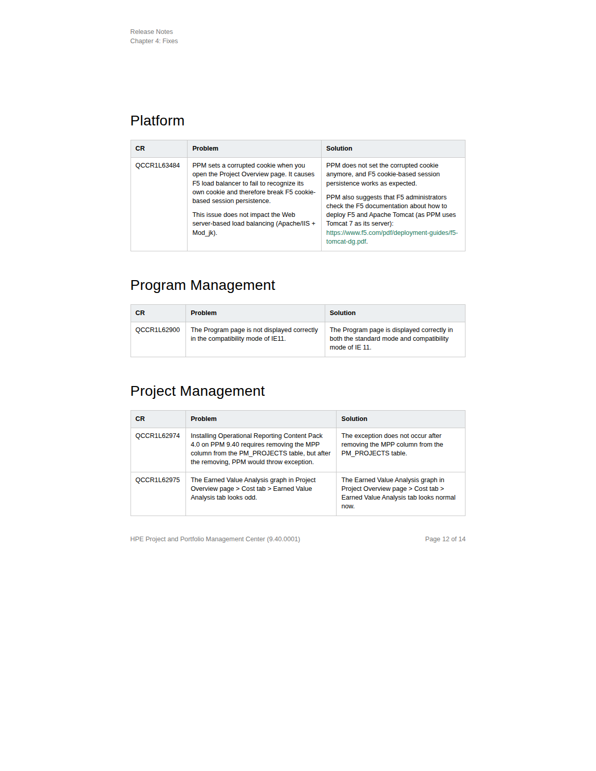Release Notes
Chapter 4: Fixes
Platform
| CR | Problem | Solution |
| --- | --- | --- |
| QCCR1L63484 | PPM sets a corrupted cookie when you open the Project Overview page. It causes F5 load balancer to fail to recognize its own cookie and therefore break F5 cookie-based session persistence. This issue does not impact the Web server-based load balancing (Apache/IIS + Mod_jk). | PPM does not set the corrupted cookie anymore, and F5 cookie-based session persistence works as expected. PPM also suggests that F5 administrators check the F5 documentation about how to deploy F5 and Apache Tomcat (as PPM uses Tomcat 7 as its server): https://www.f5.com/pdf/deployment-guides/f5-tomcat-dg.pdf . |
Program Management
| CR | Problem | Solution |
| --- | --- | --- |
| QCCR1L62900 | The Program page is not displayed correctly in the compatibility mode of IE11. | The Program page is displayed correctly in both the standard mode and compatibility mode of IE 11. |
Project Management
| CR | Problem | Solution |
| --- | --- | --- |
| QCCR1L62974 | Installing Operational Reporting Content Pack 4.0 on PPM 9.40 requires removing the MPP column from the PM_PROJECTS table, but after the removing, PPM would throw exception. | The exception does not occur after removing the MPP column from the PM_PROJECTS table. |
| QCCR1L62975 | The Earned Value Analysis graph in Project Overview page > Cost tab > Earned Value Analysis tab looks odd. | The Earned Value Analysis graph in Project Overview page > Cost tab > Earned Value Analysis tab looks normal now. |
HPE Project and Portfolio Management Center (9.40.0001) Page 12 of 14